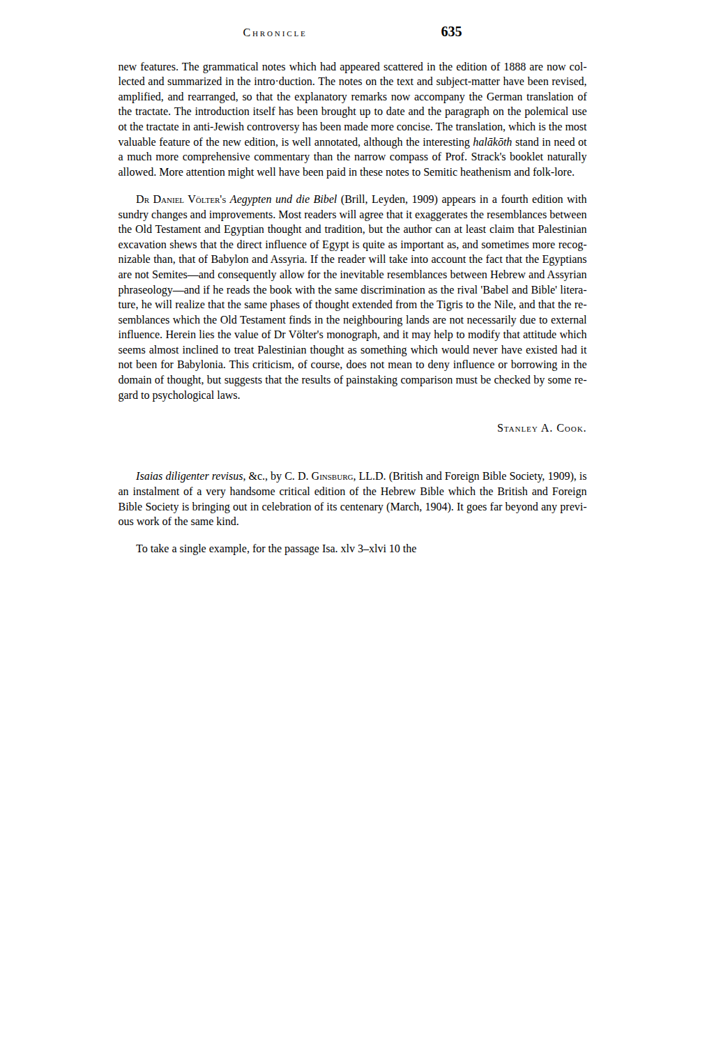Chronicle 635
new features. The grammatical notes which had appeared scattered in the edition of 1888 are now collected and summarized in the intro·duction. The notes on the text and subject-matter have been revised, amplified, and rearranged, so that the explanatory remarks now accompany the German translation of the tractate. The introduction itself has been brought up to date and the paragraph on the polemical use ot the tractate in anti-Jewish controversy has been made more concise. The translation, which is the most valuable feature of the new edition, is well annotated, although the interesting halākōth stand in need ot a much more comprehensive commentary than the narrow compass of Prof. Strack's booklet naturally allowed. More attention might well have been paid in these notes to Semitic heathenism and folk-lore.
Dr Daniel Völter's Aegypten und die Bibel (Brill, Leyden, 1909) appears in a fourth edition with sundry changes and improvements. Most readers will agree that it exaggerates the resemblances between the Old Testament and Egyptian thought and tradition, but the author can at least claim that Palestinian excavation shews that the direct influence of Egypt is quite as important as, and sometimes more recognizable than, that of Babylon and Assyria. If the reader will take into account the fact that the Egyptians are not Semites—and consequently allow for the inevitable resemblances between Hebrew and Assyrian phraseology—and if he reads the book with the same discrimination as the rival 'Babel and Bible' literature, he will realize that the same phases of thought extended from the Tigris to the Nile, and that the resemblances which the Old Testament finds in the neighbouring lands are not necessarily due to external influence. Herein lies the value of Dr Völter's monograph, and it may help to modify that attitude which seems almost inclined to treat Palestinian thought as something which would never have existed had it not been for Babylonia. This criticism, of course, does not mean to deny influence or borrowing in the domain of thought, but suggests that the results of painstaking comparison must be checked by some regard to psychological laws.
Stanley A. Cook.
Isaias diligenter revisus, &c., by C. D. Ginsburg, LL.D. (British and Foreign Bible Society, 1909), is an instalment of a very handsome critical edition of the Hebrew Bible which the British and Foreign Bible Society is bringing out in celebration of its centenary (March, 1904). It goes far beyond any previous work of the same kind.
To take a single example, for the passage Isa. xlv 3–xlvi 10 the